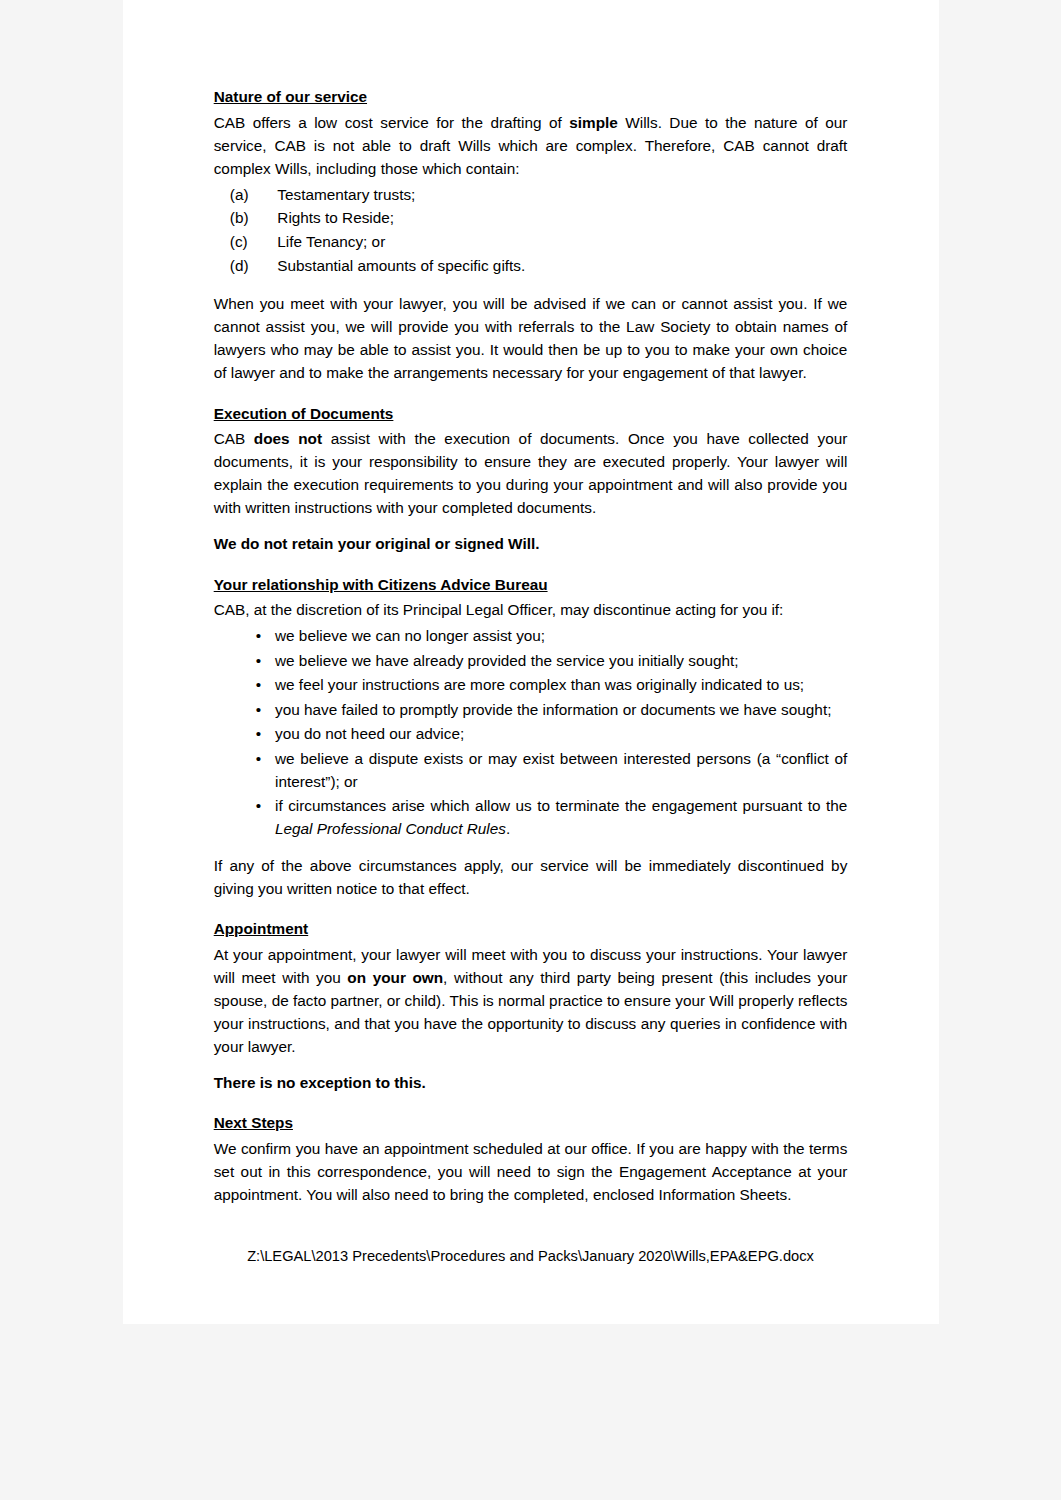Nature of our service
CAB offers a low cost service for the drafting of simple Wills. Due to the nature of our service, CAB is not able to draft Wills which are complex. Therefore, CAB cannot draft complex Wills, including those which contain:
(a) Testamentary trusts;
(b) Rights to Reside;
(c) Life Tenancy; or
(d) Substantial amounts of specific gifts.
When you meet with your lawyer, you will be advised if we can or cannot assist you. If we cannot assist you, we will provide you with referrals to the Law Society to obtain names of lawyers who may be able to assist you. It would then be up to you to make your own choice of lawyer and to make the arrangements necessary for your engagement of that lawyer.
Execution of Documents
CAB does not assist with the execution of documents. Once you have collected your documents, it is your responsibility to ensure they are executed properly. Your lawyer will explain the execution requirements to you during your appointment and will also provide you with written instructions with your completed documents.
We do not retain your original or signed Will.
Your relationship with Citizens Advice Bureau
CAB, at the discretion of its Principal Legal Officer, may discontinue acting for you if:
we believe we can no longer assist you;
we believe we have already provided the service you initially sought;
we feel your instructions are more complex than was originally indicated to us;
you have failed to promptly provide the information or documents we have sought;
you do not heed our advice;
we believe a dispute exists or may exist between interested persons (a “conflict of interest”); or
if circumstances arise which allow us to terminate the engagement pursuant to the Legal Professional Conduct Rules.
If any of the above circumstances apply, our service will be immediately discontinued by giving you written notice to that effect.
Appointment
At your appointment, your lawyer will meet with you to discuss your instructions. Your lawyer will meet with you on your own, without any third party being present (this includes your spouse, de facto partner, or child). This is normal practice to ensure your Will properly reflects your instructions, and that you have the opportunity to discuss any queries in confidence with your lawyer.
There is no exception to this.
Next Steps
We confirm you have an appointment scheduled at our office. If you are happy with the terms set out in this correspondence, you will need to sign the Engagement Acceptance at your appointment. You will also need to bring the completed, enclosed Information Sheets.
Z:\LEGAL\2013 Precedents\Procedures and Packs\January 2020\Wills,EPA&EPG.docx